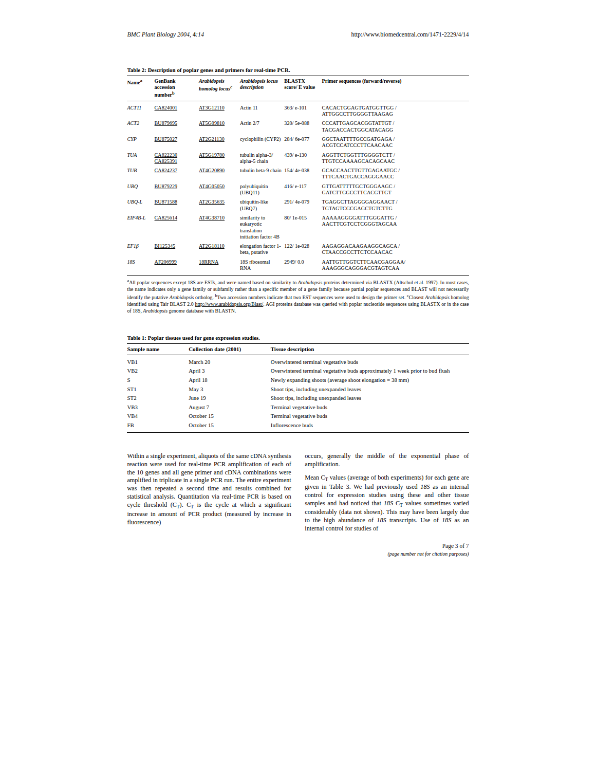BMC Plant Biology 2004, 4:14
http://www.biomedcentral.com/1471-2229/4/14
Table 2: Description of poplar genes and primers for real-time PCR.
| Name a | GenBank accession number b | Arabidopsis homolog locus c | Arabidopsis locus description | BLASTX score/ E value | Primer sequences (forward/reverse) |
| --- | --- | --- | --- | --- | --- |
| ACT11 | CA824001 | AT3G12110 | Actin 11 | 363/ e-101 | CACACTGGAGTGATGGTTGG / ATTGGCCTTGGGGTTAAGAG |
| ACT2 | BU879695 | AT5G09810 | Actin 2/7 | 320/ 5e-088 | CCCATTGAGCACGGTATTGT / TACGACCACTGGCATACAGG |
| CYP | BU875027 | AT2G21130 | cyclophilin (CYP2) | 284/ 6e-077 | GGCTAATTTTGCCGATGAGA / ACGTCCATCCCTTCAACAAC |
| TUA | CA822230 CA825391 | AT5G19780 | tubulin alpha-3/ alpha-5 chain | 439/ e-130 | AGGTTCTGGTTTGGGGTCTT / TTGTCCAAAAGCACAGCAAC |
| TUB | CA824237 | AT4G20890 | tubulin beta-9 chain | 154/ 4e-038 | GCACCAACTTGTTGAGAATGC / TTTCAACTGACCAGGGAACC |
| UBQ | BU879229 | AT4G05050 | polyubiquitin (UBQ11) | 416/ e-117 | GTTGATTTTTGCTGGGAAGC / GATCTTGGCCTTCACGTTGT |
| UBQ-L | BU871588 | AT2G35635 | ubiquitin-like (UBQ7) | 291/ 4e-079 | TGAGGCTTAGGGGAGGAACT / TGTAGTCGCGAGCTGTCTTG |
| EIF4B-L | CA825614 | AT4G38710 | similarity to eukaryotic translation initiation factor 4B | 80/ 1e-015 | AAAAAGGGGATTTGGGATTG / AACTTCGTCCTCGGGTAGCAA |
| EF1β | BI125345 | AT2G18110 | elongation factor 1-beta, putative | 122/ 1e-028 | AAGAGGACAAGAAGGCAGCA / CTAACCGCCTTCTCCAACAC |
| 18S | AF206999 | 18RRNA | 18S ribosomal RNA | 2949/ 0.0 | AATTGTTGGTCTTCAACGAGGAA/ AAAGGGCAGGGACGTAGTCAA |
aAll poplar sequences except 18S are ESTs, and were named based on similarity to Arabidopsis proteins determined via BLASTX (Altschul et al. 1997). In most cases, the name indicates only a gene family or subfamily rather than a specific member of a gene family because partial poplar sequences and BLAST will not necessarily identify the putative Arabidopsis ortholog. bTwo accession numbers indicate that two EST sequences were used to design the primer set. cClosest Arabidopsis homolog identified using Tair BLAST 2.0 http://www.arabidopsis.org/Blast/. AGI proteins database was queried with poplar nucleotide sequences using BLASTX or in the case of 18S, Arabidopsis genome database with BLASTN.
Table 1: Poplar tissues used for gene expression studies.
| Sample name | Collection date (2001) | Tissue description |
| --- | --- | --- |
| VB1 | March 20 | Overwintered terminal vegetative buds |
| VB2 | April 3 | Overwintered terminal vegetative buds approximately 1 week prior to bud flush |
| S | April 18 | Newly expanding shoots (average shoot elongation = 38 mm) |
| ST1 | May 3 | Shoot tips, including unexpanded leaves |
| ST2 | June 19 | Shoot tips, including unexpanded leaves |
| VB3 | August 7 | Terminal vegetative buds |
| VB4 | October 15 | Terminal vegetative buds |
| FB | October 15 | Inflorescence buds |
Within a single experiment, aliquots of the same cDNA synthesis reaction were used for real-time PCR amplification of each of the 10 genes and all gene primer and cDNA combinations were amplified in triplicate in a single PCR run. The entire experiment was then repeated a second time and results combined for statistical analysis. Quantitation via real-time PCR is based on cycle threshold (CT). CT is the cycle at which a significant increase in amount of PCR product (measured by increase in fluorescence)
occurs, generally the middle of the exponential phase of amplification.
Mean CT values (average of both experiments) for each gene are given in Table 3. We had previously used 18S as an internal control for expression studies using these and other tissue samples and had noticed that 18S CT values sometimes varied considerably (data not shown). This may have been largely due to the high abundance of 18S transcripts. Use of 18S as an internal control for studies of
Page 3 of 7
(page number not for citation purposes)